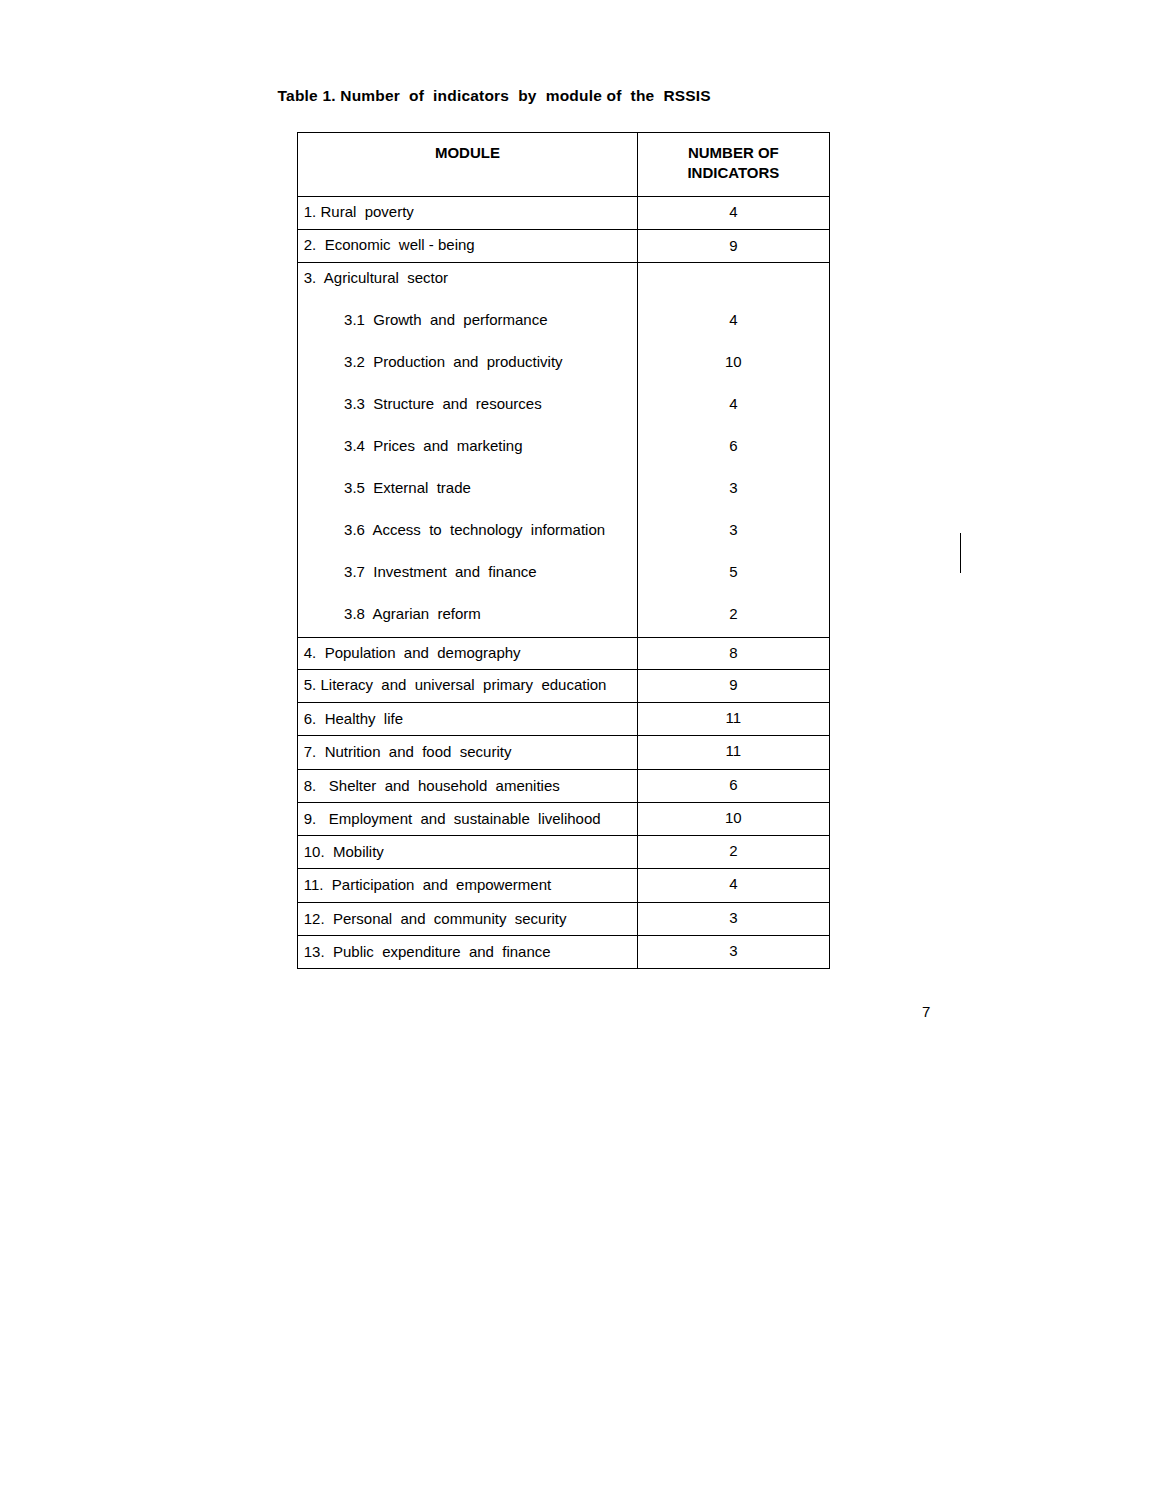Table 1. Number of indicators by module of the RSSIS
| MODULE | NUMBER OF INDICATORS |
| --- | --- |
| 1. Rural poverty | 4 |
| 2. Economic well - being | 9 |
| 3. Agricultural sector 3.1 Growth and performance 3.2 Production and productivity 3.3 Structure and resources 3.4 Prices and marketing 3.5 External trade 3.6 Access to technology information 3.7 Investment and finance 3.8 Agrarian reform | 4 10 4 6 3 3 5 2 |
| 4. Population and demography | 8 |
| 5. Literacy and universal primary education | 9 |
| 6. Healthy life | 11 |
| 7. Nutrition and food security | 11 |
| 8. Shelter and household amenities | 6 |
| 9. Employment and sustainable livelihood | 10 |
| 10. Mobility | 2 |
| 11. Participation and empowerment | 4 |
| 12. Personal and community security | 3 |
| 13. Public expenditure and finance | 3 |
7